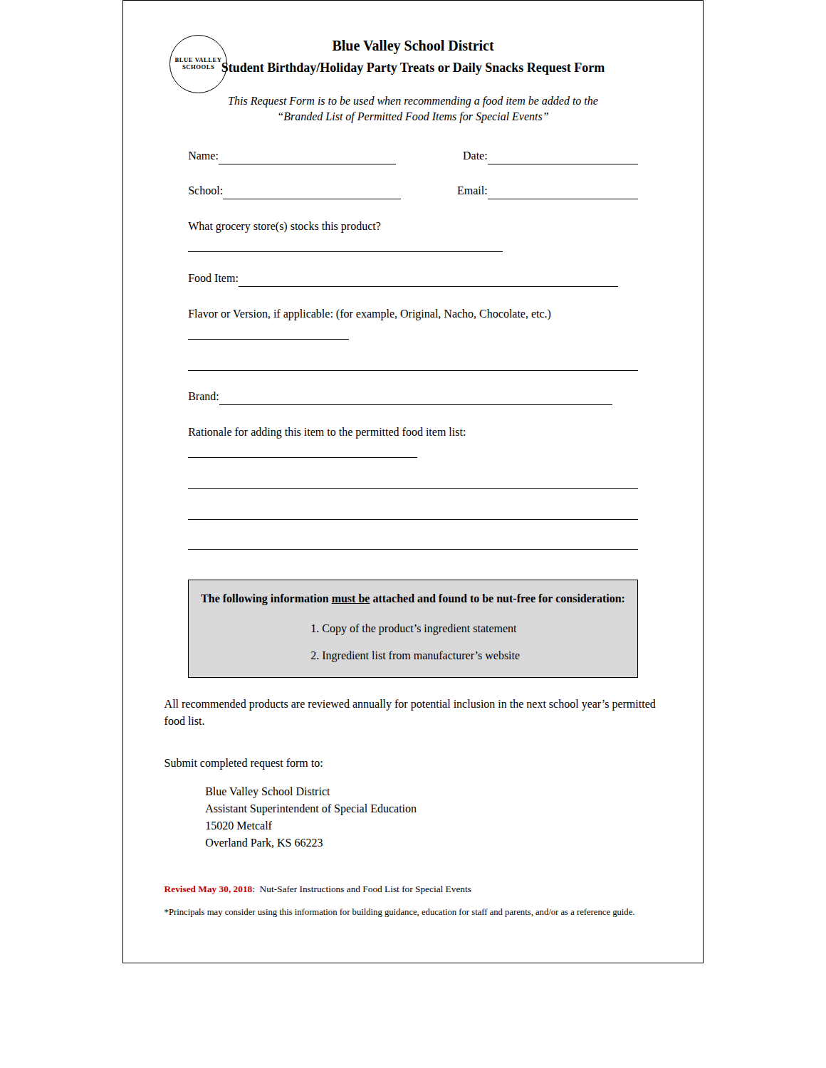BLUE VALLEY
SCHOOLS
Blue Valley School District
Student Birthday/Holiday Party Treats or Daily Snacks Request Form
This Request Form is to be used when recommending a food item be added to the
“Branded List of Permitted Food Items for Special Events”
Name: Date:
School: Email:
What grocery store(s) stocks this product?
Food Item:
Flavor or Version, if applicable: (for example, Original, Nacho, Chocolate, etc.)
Brand:
Rationale for adding this item to the permitted food item list:
The following information must be attached and found to be nut-free for consideration:
Copy of the product’s ingredient statement
Ingredient list from manufacturer’s website
All recommended products are reviewed annually for potential inclusion in the next school year’s permitted food list.
Submit completed request form to:
Blue Valley School District
Assistant Superintendent of Special Education
15020 Metcalf
Overland Park, KS 66223
Revised May 30, 2018: Nut-Safer Instructions and Food List for Special Events
*Principals may consider using this information for building guidance, education for staff and parents, and/or as a reference guide.